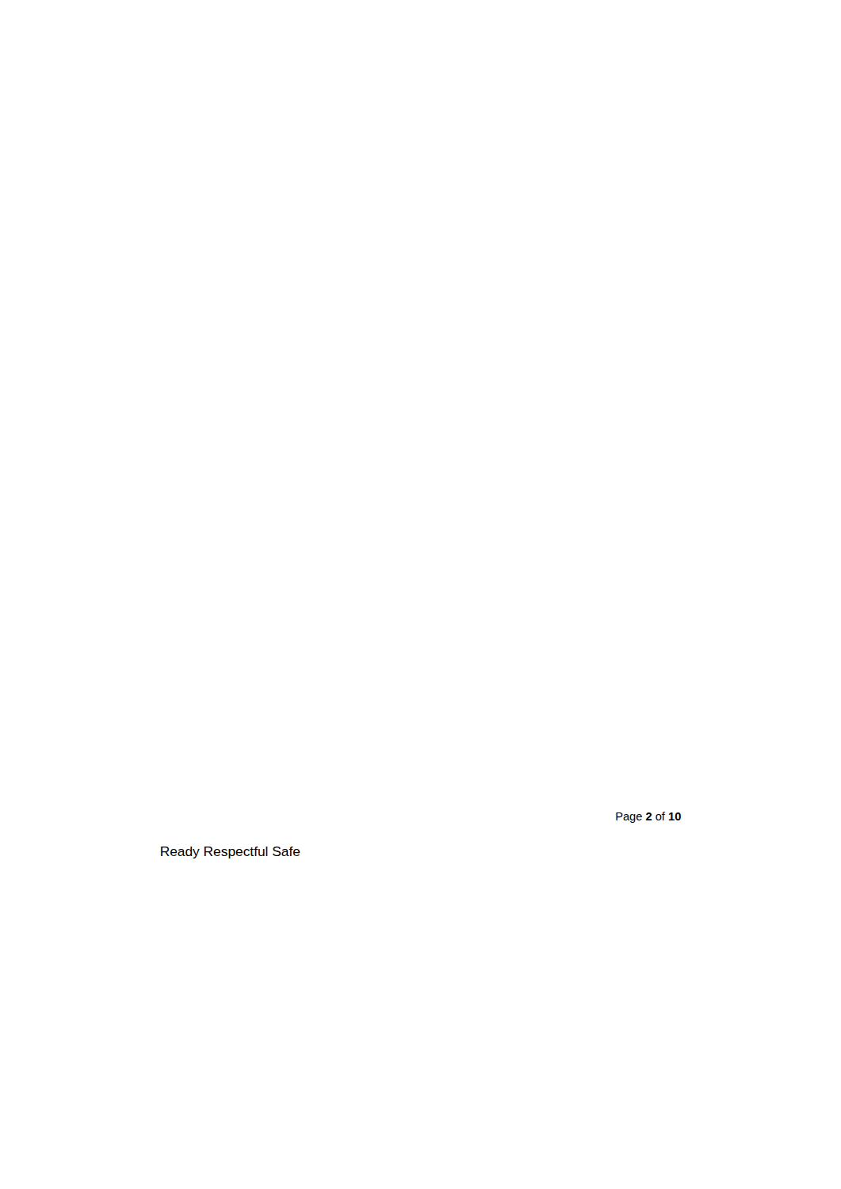Page 2 of 10
Ready Respectful Safe